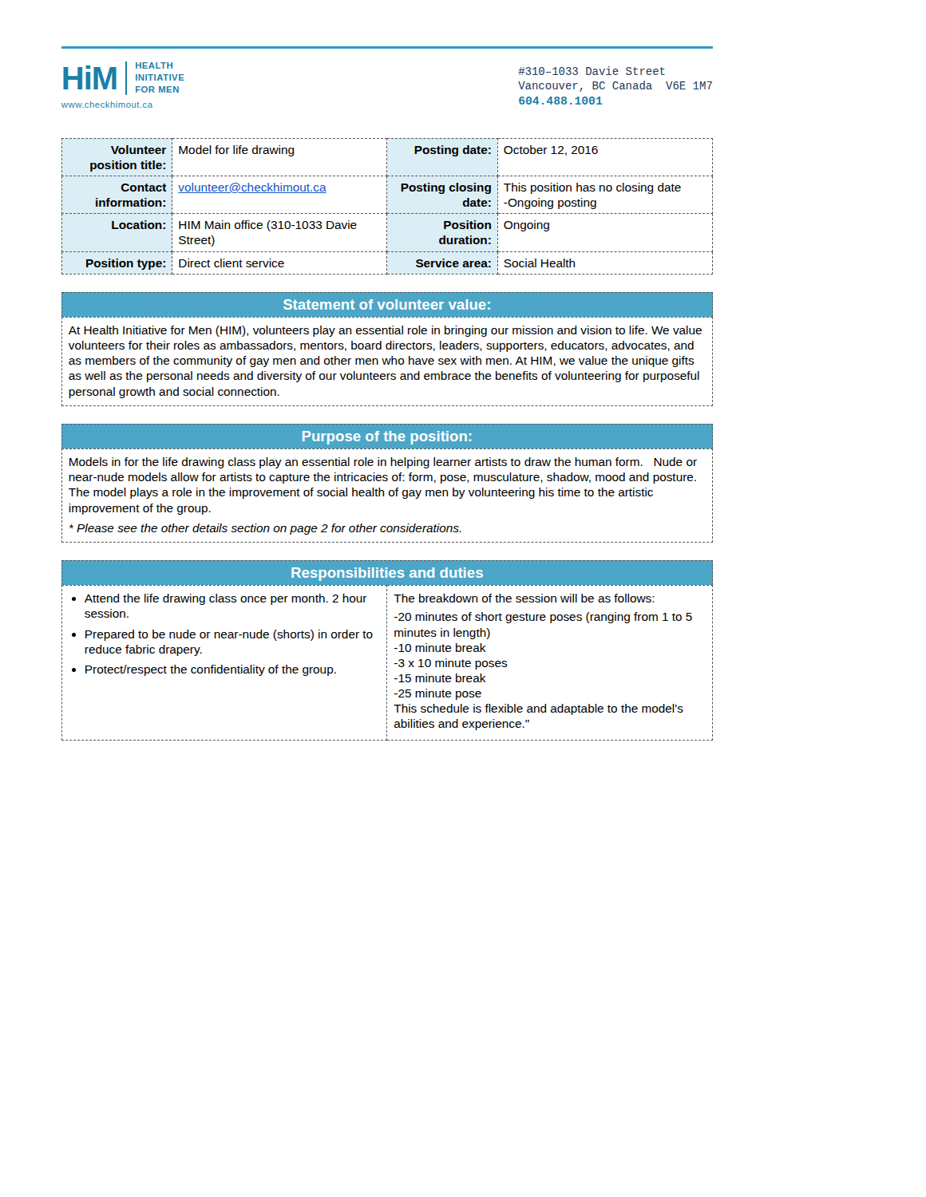HiM
Health
Initiative
for Men
www.checkhimout.ca
#310–1033 Davie Street
Vancouver, BC Canada V6E 1M7
604.488.1001
| Volunteer position title: | Model for life drawing | Posting date: | October 12, 2016 |
| Contact information: | volunteer@checkhimout.ca | Posting closing date: | This position has no closing date -Ongoing posting |
| Location: | HIM Main office (310-1033 Davie Street) | Position duration: | Ongoing |
| Position type: | Direct client service | Service area: | Social Health |
Statement of volunteer value:
At Health Initiative for Men (HIM), volunteers play an essential role in bringing our mission and vision to life. We value volunteers for their roles as ambassadors, mentors, board directors, leaders, supporters, educators, advocates, and as members of the community of gay men and other men who have sex with men. At HIM, we value the unique gifts as well as the personal needs and diversity of our volunteers and embrace the benefits of volunteering for purposeful personal growth and social connection.
Purpose of the position:
Models in for the life drawing class play an essential role in helping learner artists to draw the human form. Nude or near-nude models allow for artists to capture the intricacies of: form, pose, musculature, shadow, mood and posture. The model plays a role in the improvement of social health of gay men by volunteering his time to the artistic improvement of the group.
* Please see the other details section on page 2 for other considerations.
Responsibilities and duties
| Attend the life drawing class once per month. 2 hour session. Prepared to be nude or near-nude (shorts) in order to reduce fabric drapery. Protect/respect the confidentiality of the group. | The breakdown of the session will be as follows: -20 minutes of short gesture poses (ranging from 1 to 5 minutes in length) -10 minute break -3 x 10 minute poses -15 minute break -25 minute pose This schedule is flexible and adaptable to the model's abilities and experience." |